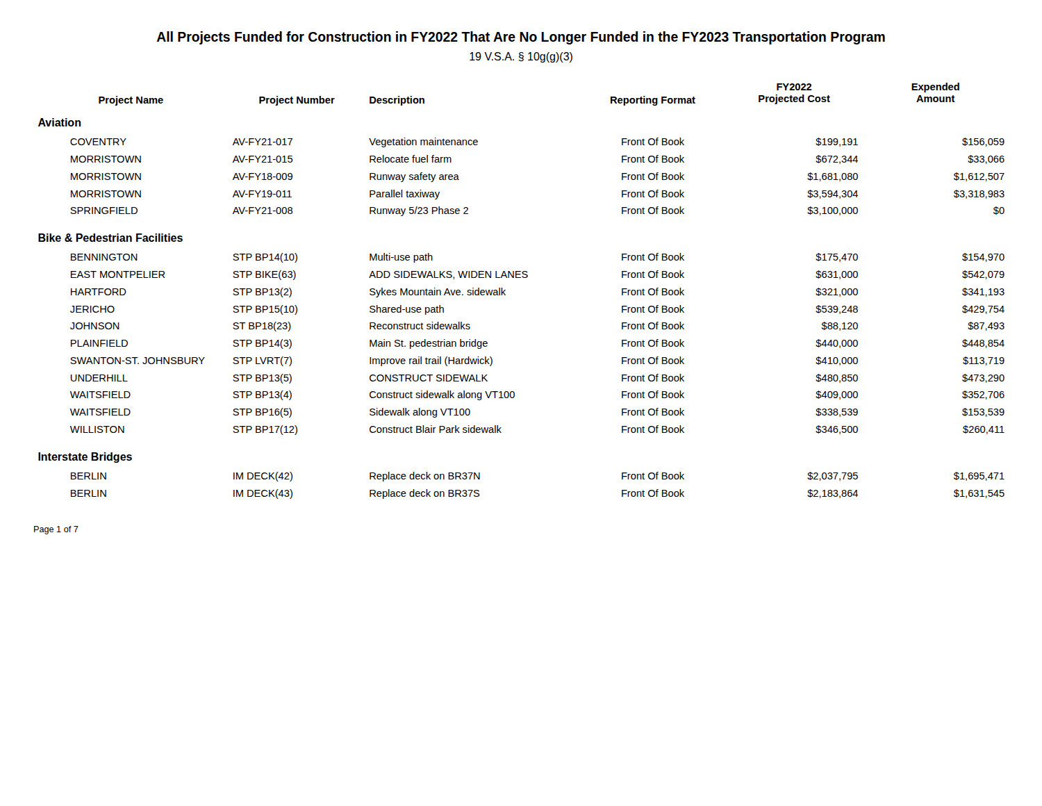All Projects Funded for Construction in FY2022 That Are No Longer Funded in the FY2023 Transportation Program
19 V.S.A. § 10g(g)(3)
| Project Name | Project Number | Description | Reporting Format | FY2022 Projected Cost | Expended Amount |
| --- | --- | --- | --- | --- | --- |
| Aviation |
| COVENTRY | AV-FY21-017 | Vegetation maintenance | Front Of Book | $199,191 | $156,059 |
| MORRISTOWN | AV-FY21-015 | Relocate fuel farm | Front Of Book | $672,344 | $33,066 |
| MORRISTOWN | AV-FY18-009 | Runway safety area | Front Of Book | $1,681,080 | $1,612,507 |
| MORRISTOWN | AV-FY19-011 | Parallel taxiway | Front Of Book | $3,594,304 | $3,318,983 |
| SPRINGFIELD | AV-FY21-008 | Runway 5/23 Phase 2 | Front Of Book | $3,100,000 | $0 |
| Bike & Pedestrian Facilities |
| BENNINGTON | STP BP14(10) | Multi-use path | Front Of Book | $175,470 | $154,970 |
| EAST MONTPELIER | STP BIKE(63) | ADD SIDEWALKS, WIDEN LANES | Front Of Book | $631,000 | $542,079 |
| HARTFORD | STP BP13(2) | Sykes Mountain Ave. sidewalk | Front Of Book | $321,000 | $341,193 |
| JERICHO | STP BP15(10) | Shared-use path | Front Of Book | $539,248 | $429,754 |
| JOHNSON | ST BP18(23) | Reconstruct sidewalks | Front Of Book | $88,120 | $87,493 |
| PLAINFIELD | STP BP14(3) | Main St. pedestrian bridge | Front Of Book | $440,000 | $448,854 |
| SWANTON-ST. JOHNSBURY | STP LVRT(7) | Improve rail trail (Hardwick) | Front Of Book | $410,000 | $113,719 |
| UNDERHILL | STP BP13(5) | CONSTRUCT SIDEWALK | Front Of Book | $480,850 | $473,290 |
| WAITSFIELD | STP BP13(4) | Construct sidewalk along VT100 | Front Of Book | $409,000 | $352,706 |
| WAITSFIELD | STP BP16(5) | Sidewalk along VT100 | Front Of Book | $338,539 | $153,539 |
| WILLISTON | STP BP17(12) | Construct Blair Park sidewalk | Front Of Book | $346,500 | $260,411 |
| Interstate Bridges |
| BERLIN | IM DECK(42) | Replace deck on BR37N | Front Of Book | $2,037,795 | $1,695,471 |
| BERLIN | IM DECK(43) | Replace deck on BR37S | Front Of Book | $2,183,864 | $1,631,545 |
Page 1 of 7